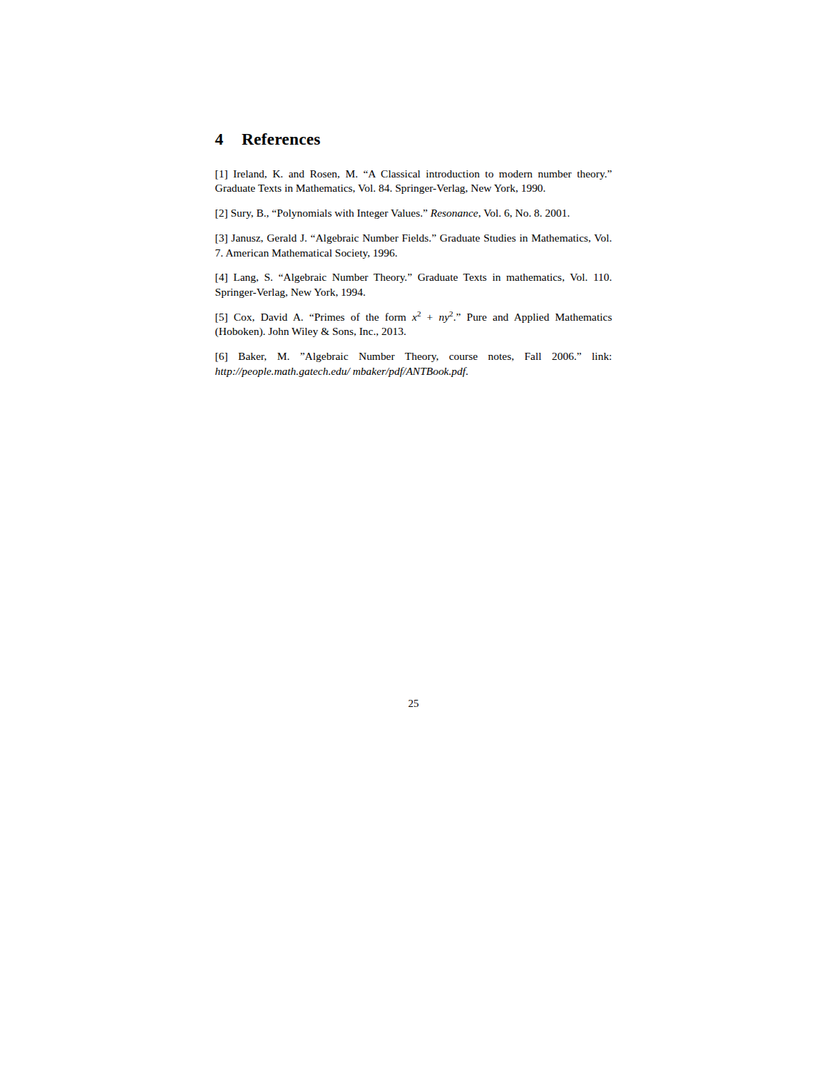4 References
[1] Ireland, K. and Rosen, M. “A Classical introduction to modern number theory.” Graduate Texts in Mathematics, Vol. 84. Springer-Verlag, New York, 1990.
[2] Sury, B., “Polynomials with Integer Values.” Resonance, Vol. 6, No. 8. 2001.
[3] Janusz, Gerald J. “Algebraic Number Fields.” Graduate Studies in Mathematics, Vol. 7. American Mathematical Society, 1996.
[4] Lang, S. “Algebraic Number Theory.” Graduate Texts in mathematics, Vol. 110. Springer-Verlag, New York, 1994.
[5] Cox, David A. “Primes of the form x2 + ny2.” Pure and Applied Mathematics (Hoboken). John Wiley & Sons, Inc., 2013.
[6] Baker, M. ”Algebraic Number Theory, course notes, Fall 2006.” link: http://people.math.gatech.edu/ mbaker/pdf/ANTBook.pdf.
25